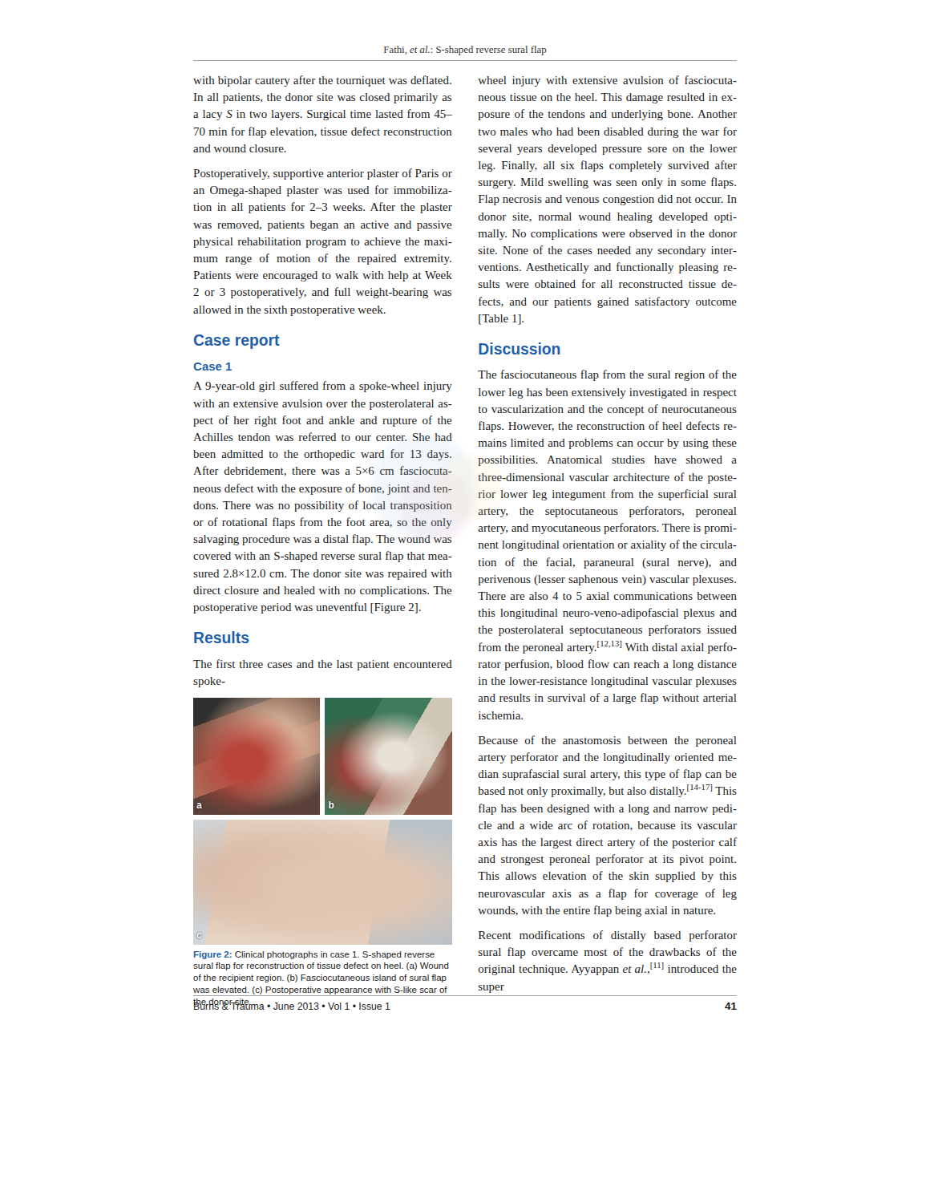Fathi, et al.: S-shaped reverse sural flap
with bipolar cautery after the tourniquet was deflated. In all patients, the donor site was closed primarily as a lacy S in two layers. Surgical time lasted from 45–70 min for flap elevation, tissue defect reconstruction and wound closure.
Postoperatively, supportive anterior plaster of Paris or an Omega-shaped plaster was used for immobilization in all patients for 2–3 weeks. After the plaster was removed, patients began an active and passive physical rehabilitation program to achieve the maximum range of motion of the repaired extremity. Patients were encouraged to walk with help at Week 2 or 3 postoperatively, and full weight-bearing was allowed in the sixth postoperative week.
Case report
Case 1
A 9-year-old girl suffered from a spoke-wheel injury with an extensive avulsion over the posterolateral aspect of her right foot and ankle and rupture of the Achilles tendon was referred to our center. She had been admitted to the orthopedic ward for 13 days. After debridement, there was a 5×6 cm fasciocutaneous defect with the exposure of bone, joint and tendons. There was no possibility of local transposition or of rotational flaps from the foot area, so the only salvaging procedure was a distal flap. The wound was covered with an S-shaped reverse sural flap that measured 2.8×12.0 cm. The donor site was repaired with direct closure and healed with no complications. The postoperative period was uneventful [Figure 2].
Results
The first three cases and the last patient encountered spoke-
a
b
c
Figure 2: Clinical photographs in case 1. S-shaped reverse sural flap for reconstruction of tissue defect on heel. (a) Wound of the recipient region. (b) Fasciocutaneous island of sural flap was elevated. (c) Postoperative appearance with S-like scar of the donor site.
wheel injury with extensive avulsion of fasciocutaneous tissue on the heel. This damage resulted in exposure of the tendons and underlying bone. Another two males who had been disabled during the war for several years developed pressure sore on the lower leg. Finally, all six flaps completely survived after surgery. Mild swelling was seen only in some flaps. Flap necrosis and venous congestion did not occur. In donor site, normal wound healing developed optimally. No complications were observed in the donor site. None of the cases needed any secondary interventions. Aesthetically and functionally pleasing results were obtained for all reconstructed tissue defects, and our patients gained satisfactory outcome [Table 1].
Discussion
The fasciocutaneous flap from the sural region of the lower leg has been extensively investigated in respect to vascularization and the concept of neurocutaneous flaps. However, the reconstruction of heel defects remains limited and problems can occur by using these possibilities. Anatomical studies have showed a three-dimensional vascular architecture of the posterior lower leg integument from the superficial sural artery, the septocutaneous perforators, peroneal artery, and myocutaneous perforators. There is prominent longitudinal orientation or axiality of the circulation of the facial, paraneural (sural nerve), and perivenous (lesser saphenous vein) vascular plexuses. There are also 4 to 5 axial communications between this longitudinal neuro-veno-adipofascial plexus and the posterolateral septocutaneous perforators issued from the peroneal artery.[12,13] With distal axial perforator perfusion, blood flow can reach a long distance in the lower-resistance longitudinal vascular plexuses and results in survival of a large flap without arterial ischemia.
Because of the anastomosis between the peroneal artery perforator and the longitudinally oriented median suprafascial sural artery, this type of flap can be based not only proximally, but also distally.[14-17] This flap has been designed with a long and narrow pedicle and a wide arc of rotation, because its vascular axis has the largest direct artery of the posterior calf and strongest peroneal perforator at its pivot point. This allows elevation of the skin supplied by this neurovascular axis as a flap for coverage of leg wounds, with the entire flap being axial in nature.
Recent modifications of distally based perforator sural flap overcame most of the drawbacks of the original technique. Ayyappan et al.,[11] introduced the super
Burns & Trauma • June 2013 • Vol 1 • Issue 1 41